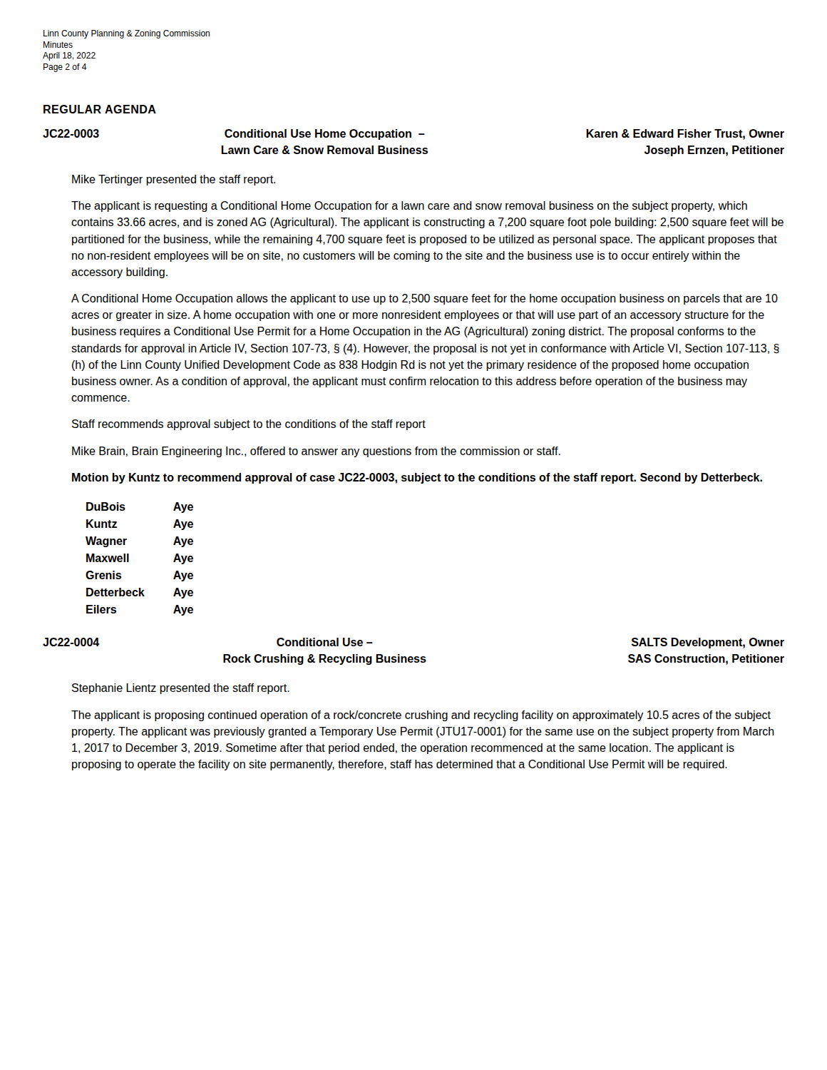Linn County Planning & Zoning Commission
Minutes
April 18, 2022
Page 2 of 4
REGULAR AGENDA
| JC22-0003 | Conditional Use Home Occupation – Lawn Care & Snow Removal Business | Karen & Edward Fisher Trust, Owner Joseph Ernzen, Petitioner |
Mike Tertinger presented the staff report.
The applicant is requesting a Conditional Home Occupation for a lawn care and snow removal business on the subject property, which contains 33.66 acres, and is zoned AG (Agricultural). The applicant is constructing a 7,200 square foot pole building: 2,500 square feet will be partitioned for the business, while the remaining 4,700 square feet is proposed to be utilized as personal space. The applicant proposes that no non-resident employees will be on site, no customers will be coming to the site and the business use is to occur entirely within the accessory building.
A Conditional Home Occupation allows the applicant to use up to 2,500 square feet for the home occupation business on parcels that are 10 acres or greater in size. A home occupation with one or more nonresident employees or that will use part of an accessory structure for the business requires a Conditional Use Permit for a Home Occupation in the AG (Agricultural) zoning district. The proposal conforms to the standards for approval in Article IV, Section 107-73, § (4). However, the proposal is not yet in conformance with Article VI, Section 107-113, § (h) of the Linn County Unified Development Code as 838 Hodgin Rd is not yet the primary residence of the proposed home occupation business owner. As a condition of approval, the applicant must confirm relocation to this address before operation of the business may commence.
Staff recommends approval subject to the conditions of the staff report
Mike Brain, Brain Engineering Inc., offered to answer any questions from the commission or staff.
Motion by Kuntz to recommend approval of case JC22-0003, subject to the conditions of the staff report. Second by Detterbeck.
| DuBois | Aye |
| Kuntz | Aye |
| Wagner | Aye |
| Maxwell | Aye |
| Grenis | Aye |
| Detterbeck | Aye |
| Eilers | Aye |
| JC22-0004 | Conditional Use – Rock Crushing & Recycling Business | SALTS Development, Owner SAS Construction, Petitioner |
Stephanie Lientz presented the staff report.
The applicant is proposing continued operation of a rock/concrete crushing and recycling facility on approximately 10.5 acres of the subject property. The applicant was previously granted a Temporary Use Permit (JTU17-0001) for the same use on the subject property from March 1, 2017 to December 3, 2019. Sometime after that period ended, the operation recommenced at the same location. The applicant is proposing to operate the facility on site permanently, therefore, staff has determined that a Conditional Use Permit will be required.